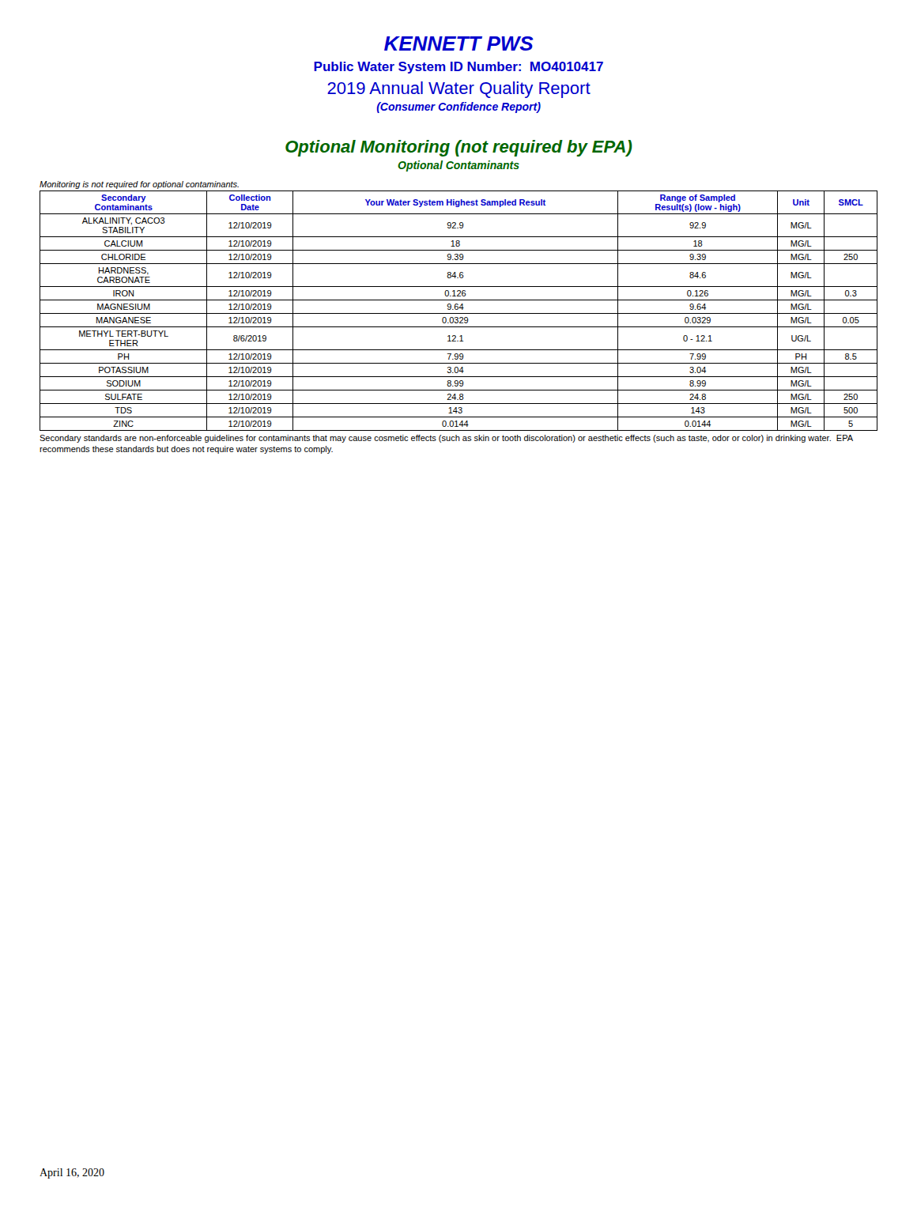KENNETT PWS
Public Water System ID Number: MO4010417
2019 Annual Water Quality Report
(Consumer Confidence Report)
Optional Monitoring (not required by EPA)
Optional Contaminants
Monitoring is not required for optional contaminants.
| Secondary Contaminants | Collection Date | Your Water System Highest Sampled Result | Range of Sampled Result(s) (low - high) | Unit | SMCL |
| --- | --- | --- | --- | --- | --- |
| ALKALINITY, CACO3 STABILITY | 12/10/2019 | 92.9 | 92.9 | MG/L | |
| CALCIUM | 12/10/2019 | 18 | 18 | MG/L | |
| CHLORIDE | 12/10/2019 | 9.39 | 9.39 | MG/L | 250 |
| HARDNESS, CARBONATE | 12/10/2019 | 84.6 | 84.6 | MG/L | |
| IRON | 12/10/2019 | 0.126 | 0.126 | MG/L | 0.3 |
| MAGNESIUM | 12/10/2019 | 9.64 | 9.64 | MG/L | |
| MANGANESE | 12/10/2019 | 0.0329 | 0.0329 | MG/L | 0.05 |
| METHYL TERT-BUTYL ETHER | 8/6/2019 | 12.1 | 0 - 12.1 | UG/L | |
| PH | 12/10/2019 | 7.99 | 7.99 | PH | 8.5 |
| POTASSIUM | 12/10/2019 | 3.04 | 3.04 | MG/L | |
| SODIUM | 12/10/2019 | 8.99 | 8.99 | MG/L | |
| SULFATE | 12/10/2019 | 24.8 | 24.8 | MG/L | 250 |
| TDS | 12/10/2019 | 143 | 143 | MG/L | 500 |
| ZINC | 12/10/2019 | 0.0144 | 0.0144 | MG/L | 5 |
Secondary standards are non-enforceable guidelines for contaminants that may cause cosmetic effects (such as skin or tooth discoloration) or aesthetic effects (such as taste, odor or color) in drinking water. EPA recommends these standards but does not require water systems to comply.
April 16, 2020